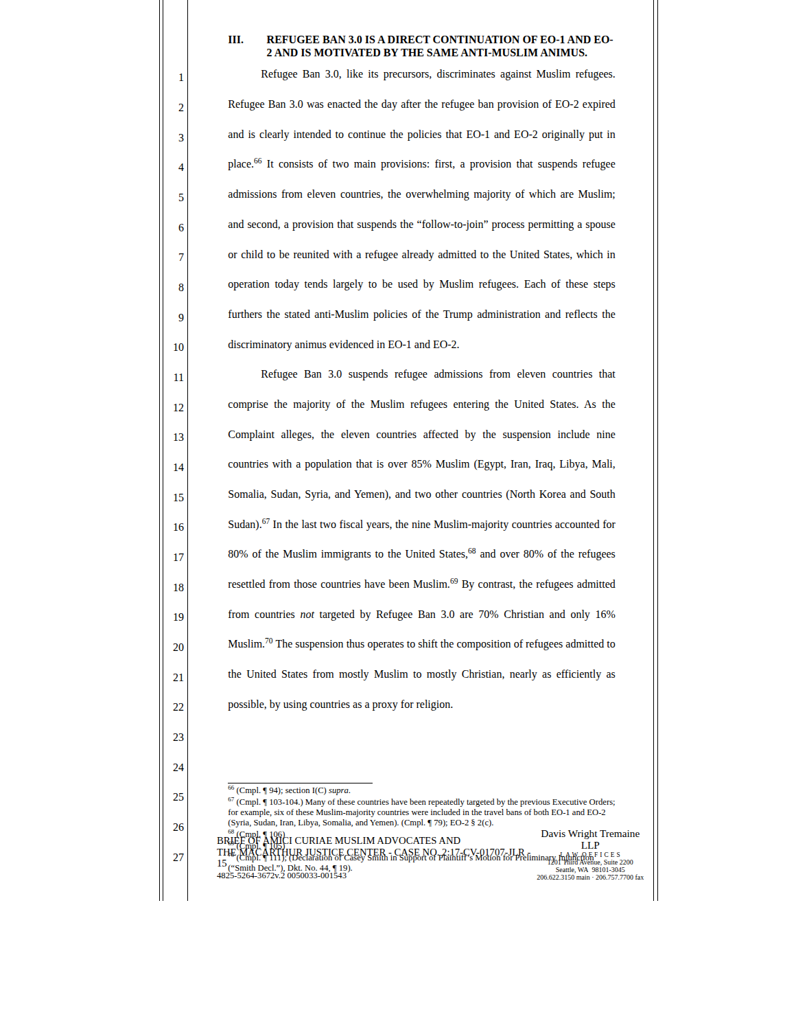1
2
3
4
5
6
7
8
9
10
11
12
13
14
15
16
17
18
19
20
21
22
23
24
25
26
27
III. REFUGEE BAN 3.0 IS A DIRECT CONTINUATION OF EO-1 AND EO-2 AND IS MOTIVATED BY THE SAME ANTI-MUSLIM ANIMUS.
Refugee Ban 3.0, like its precursors, discriminates against Muslim refugees. Refugee Ban 3.0 was enacted the day after the refugee ban provision of EO-2 expired and is clearly intended to continue the policies that EO-1 and EO-2 originally put in place.66 It consists of two main provisions: first, a provision that suspends refugee admissions from eleven countries, the overwhelming majority of which are Muslim; and second, a provision that suspends the “follow-to-join” process permitting a spouse or child to be reunited with a refugee already admitted to the United States, which in operation today tends largely to be used by Muslim refugees. Each of these steps furthers the stated anti-Muslim policies of the Trump administration and reflects the discriminatory animus evidenced in EO-1 and EO-2.
Refugee Ban 3.0 suspends refugee admissions from eleven countries that comprise the majority of the Muslim refugees entering the United States. As the Complaint alleges, the eleven countries affected by the suspension include nine countries with a population that is over 85% Muslim (Egypt, Iran, Iraq, Libya, Mali, Somalia, Sudan, Syria, and Yemen), and two other countries (North Korea and South Sudan).67 In the last two fiscal years, the nine Muslim-majority countries accounted for 80% of the Muslim immigrants to the United States,68 and over 80% of the refugees resettled from those countries have been Muslim.69 By contrast, the refugees admitted from countries not targeted by Refugee Ban 3.0 are 70% Christian and only 16% Muslim.70 The suspension thus operates to shift the composition of refugees admitted to the United States from mostly Muslim to mostly Christian, nearly as efficiently as possible, by using countries as a proxy for religion.
66 (Cmpl. ¶ 94); section I(C) supra.
67 (Cmpl. ¶ 103-104.) Many of these countries have been repeatedly targeted by the previous Executive Orders; for example, six of these Muslim-majority countries were included in the travel bans of both EO-1 and EO-2 (Syria, Sudan, Iran, Libya, Somalia, and Yemen). (Cmpl. ¶ 79); EO-2 § 2(c).
68 (Cmpl. ¶ 106)
69 (Cmpl. ¶ 105)
70 (Cmpl. ¶ 111); (Declaration of Casey Smith in Support of Plaintiff’s Motion for Preliminary Injunction (“Smith Decl.”), Dkt. No. 44, ¶ 19).
BRIEF OF AMICI CURIAE MUSLIM ADVOCATES AND
THE MACARTHUR JUSTICE CENTER - CASE NO. 2:17-CV-01707-JLR - 15
4825-5264-3672v.2 0050033-001543
Davis Wright Tremaine LLP
L A W O F F I C E S
1201 Third Avenue, Suite 2200
Seattle, WA 98101-3045
206.622.3150 main · 206.757.7700 fax